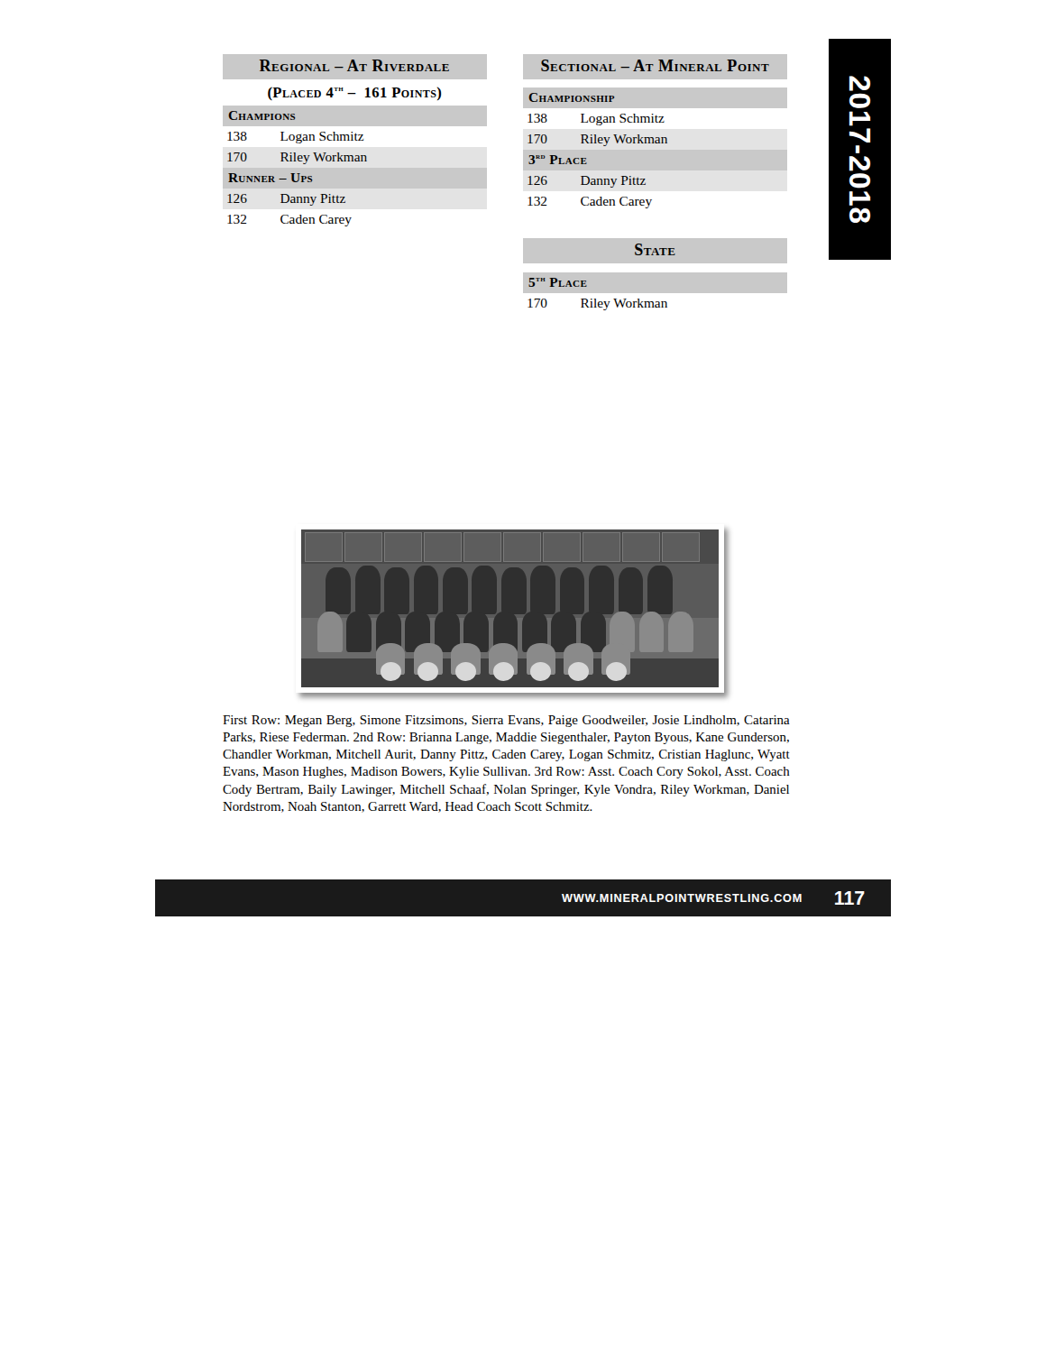2017-2018
Regional – At Riverdale
(Placed 4th – 161 Points)
Champions
| 138 | Logan Schmitz |
| 170 | Riley Workman |
Runner – Ups
| 126 | Danny Pittz |
| 132 | Caden Carey |
Sectional – At Mineral Point
Championship
| 138 | Logan Schmitz |
| 170 | Riley Workman |
3rd Place
| 126 | Danny Pittz |
| 132 | Caden Carey |
State
5th Place
| 170 | Riley Workman |
First Row: Megan Berg, Simone Fitzsimons, Sierra Evans, Paige Goodweiler, Josie Lindholm, Catarina Parks, Riese Federman. 2nd Row: Brianna Lange, Maddie Siegenthaler, Payton Byous, Kane Gunderson, Chandler Workman, Mitchell Aurit, Danny Pittz, Caden Carey, Logan Schmitz, Cristian Haglunc, Wyatt Evans, Mason Hughes, Madison Bowers, Kylie Sullivan. 3rd Row: Asst. Coach Cory Sokol, Asst. Coach Cody Bertram, Baily Lawinger, Mitchell Schaaf, Nolan Springer, Kyle Vondra, Riley Workman, Daniel Nordstrom, Noah Stanton, Garrett Ward, Head Coach Scott Schmitz.
WWW.MINERALPOINTWRESTLING.COM
117